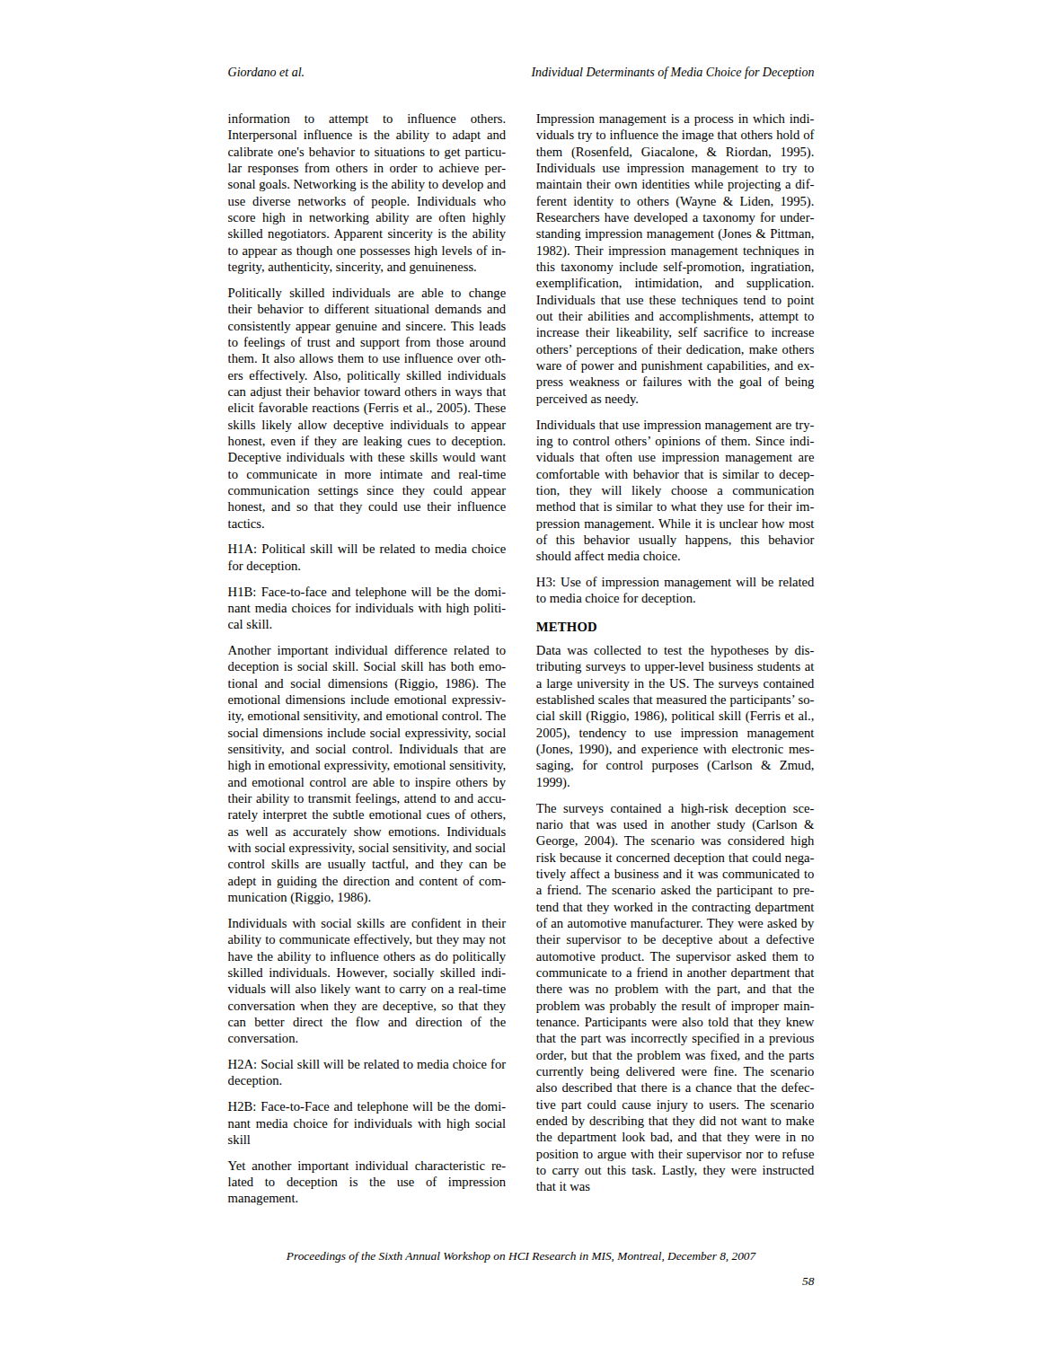Giordano et al. Individual Determinants of Media Choice for Deception
information to attempt to influence others. Interpersonal influence is the ability to adapt and calibrate one's behavior to situations to get particular responses from others in order to achieve personal goals. Networking is the ability to develop and use diverse networks of people. Individuals who score high in networking ability are often highly skilled negotiators. Apparent sincerity is the ability to appear as though one possesses high levels of integrity, authenticity, sincerity, and genuineness.
Politically skilled individuals are able to change their behavior to different situational demands and consistently appear genuine and sincere. This leads to feelings of trust and support from those around them. It also allows them to use influence over others effectively. Also, politically skilled individuals can adjust their behavior toward others in ways that elicit favorable reactions (Ferris et al., 2005). These skills likely allow deceptive individuals to appear honest, even if they are leaking cues to deception. Deceptive individuals with these skills would want to communicate in more intimate and real-time communication settings since they could appear honest, and so that they could use their influence tactics.
H1A: Political skill will be related to media choice for deception.
H1B: Face-to-face and telephone will be the dominant media choices for individuals with high political skill.
Another important individual difference related to deception is social skill. Social skill has both emotional and social dimensions (Riggio, 1986). The emotional dimensions include emotional expressivity, emotional sensitivity, and emotional control. The social dimensions include social expressivity, social sensitivity, and social control. Individuals that are high in emotional expressivity, emotional sensitivity, and emotional control are able to inspire others by their ability to transmit feelings, attend to and accurately interpret the subtle emotional cues of others, as well as accurately show emotions. Individuals with social expressivity, social sensitivity, and social control skills are usually tactful, and they can be adept in guiding the direction and content of communication (Riggio, 1986).
Individuals with social skills are confident in their ability to communicate effectively, but they may not have the ability to influence others as do politically skilled individuals. However, socially skilled individuals will also likely want to carry on a real-time conversation when they are deceptive, so that they can better direct the flow and direction of the conversation.
H2A: Social skill will be related to media choice for deception.
H2B: Face-to-Face and telephone will be the dominant media choice for individuals with high social skill
Yet another important individual characteristic related to deception is the use of impression management.
Impression management is a process in which individuals try to influence the image that others hold of them (Rosenfeld, Giacalone, & Riordan, 1995). Individuals use impression management to try to maintain their own identities while projecting a different identity to others (Wayne & Liden, 1995). Researchers have developed a taxonomy for understanding impression management (Jones & Pittman, 1982). Their impression management techniques in this taxonomy include self-promotion, ingratiation, exemplification, intimidation, and supplication. Individuals that use these techniques tend to point out their abilities and accomplishments, attempt to increase their likeability, self sacrifice to increase others’ perceptions of their dedication, make others ware of power and punishment capabilities, and express weakness or failures with the goal of being perceived as needy.
Individuals that use impression management are trying to control others’ opinions of them. Since individuals that often use impression management are comfortable with behavior that is similar to deception, they will likely choose a communication method that is similar to what they use for their impression management. While it is unclear how most of this behavior usually happens, this behavior should affect media choice.
H3: Use of impression management will be related to media choice for deception.
Method
Data was collected to test the hypotheses by distributing surveys to upper-level business students at a large university in the US. The surveys contained established scales that measured the participants’ social skill (Riggio, 1986), political skill (Ferris et al., 2005), tendency to use impression management (Jones, 1990), and experience with electronic messaging, for control purposes (Carlson & Zmud, 1999).
The surveys contained a high-risk deception scenario that was used in another study (Carlson & George, 2004). The scenario was considered high risk because it concerned deception that could negatively affect a business and it was communicated to a friend. The scenario asked the participant to pretend that they worked in the contracting department of an automotive manufacturer. They were asked by their supervisor to be deceptive about a defective automotive product. The supervisor asked them to communicate to a friend in another department that there was no problem with the part, and that the problem was probably the result of improper maintenance. Participants were also told that they knew that the part was incorrectly specified in a previous order, but that the problem was fixed, and the parts currently being delivered were fine. The scenario also described that there is a chance that the defective part could cause injury to users. The scenario ended by describing that they did not want to make the department look bad, and that they were in no position to argue with their supervisor nor to refuse to carry out this task. Lastly, they were instructed that it was
Proceedings of the Sixth Annual Workshop on HCI Research in MIS, Montreal, December 8, 2007
58